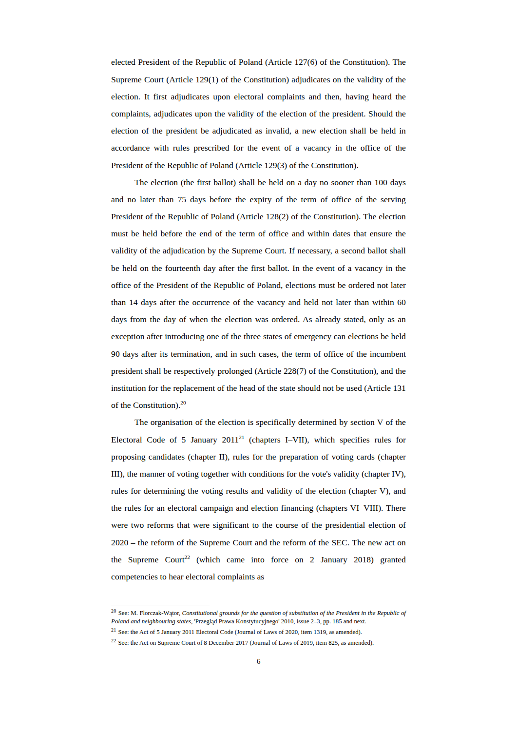elected President of the Republic of Poland (Article 127(6) of the Constitution). The Supreme Court (Article 129(1) of the Constitution) adjudicates on the validity of the election. It first adjudicates upon electoral complaints and then, having heard the complaints, adjudicates upon the validity of the election of the president. Should the election of the president be adjudicated as invalid, a new election shall be held in accordance with rules prescribed for the event of a vacancy in the office of the President of the Republic of Poland (Article 129(3) of the Constitution).
The election (the first ballot) shall be held on a day no sooner than 100 days and no later than 75 days before the expiry of the term of office of the serving President of the Republic of Poland (Article 128(2) of the Constitution). The election must be held before the end of the term of office and within dates that ensure the validity of the adjudication by the Supreme Court. If necessary, a second ballot shall be held on the fourteenth day after the first ballot. In the event of a vacancy in the office of the President of the Republic of Poland, elections must be ordered not later than 14 days after the occurrence of the vacancy and held not later than within 60 days from the day of when the election was ordered. As already stated, only as an exception after introducing one of the three states of emergency can elections be held 90 days after its termination, and in such cases, the term of office of the incumbent president shall be respectively prolonged (Article 228(7) of the Constitution), and the institution for the replacement of the head of the state should not be used (Article 131 of the Constitution).20
The organisation of the election is specifically determined by section V of the Electoral Code of 5 January 201121 (chapters I–VII), which specifies rules for proposing candidates (chapter II), rules for the preparation of voting cards (chapter III), the manner of voting together with conditions for the vote's validity (chapter IV), rules for determining the voting results and validity of the election (chapter V), and the rules for an electoral campaign and election financing (chapters VI–VIII). There were two reforms that were significant to the course of the presidential election of 2020 – the reform of the Supreme Court and the reform of the SEC. The new act on the Supreme Court22 (which came into force on 2 January 2018) granted competencies to hear electoral complaints as
20 See: M. Florczak-Wątor, Constitutional grounds for the question of substitution of the President in the Republic of Poland and neighbouring states, 'Przegląd Prawa Konstytucyjnego' 2010, issue 2–3, pp. 185 and next.
21 See: the Act of 5 January 2011 Electoral Code (Journal of Laws of 2020, item 1319, as amended).
22 See: the Act on Supreme Court of 8 December 2017 (Journal of Laws of 2019, item 825, as amended).
6